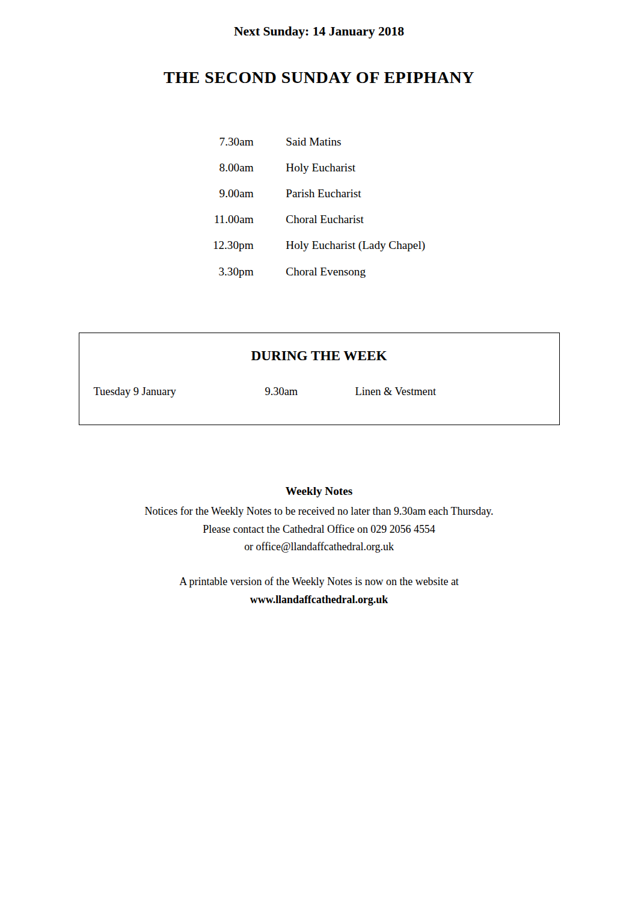Next Sunday: 14 January 2018
THE SECOND SUNDAY OF EPIPHANY
| 7.30am | Said Matins |
| 8.00am | Holy Eucharist |
| 9.00am | Parish Eucharist |
| 11.00am | Choral Eucharist |
| 12.30pm | Holy Eucharist (Lady Chapel) |
| 3.30pm | Choral Evensong |
DURING THE WEEK
| Tuesday 9 January | 9.30am | Linen & Vestment |
Weekly Notes
Notices for the Weekly Notes to be received no later than 9.30am each Thursday.
Please contact the Cathedral Office on 029 2056 4554
or office@llandaffcathedral.org.uk
A printable version of the Weekly Notes is now on the website at
www.llandaffcathedral.org.uk